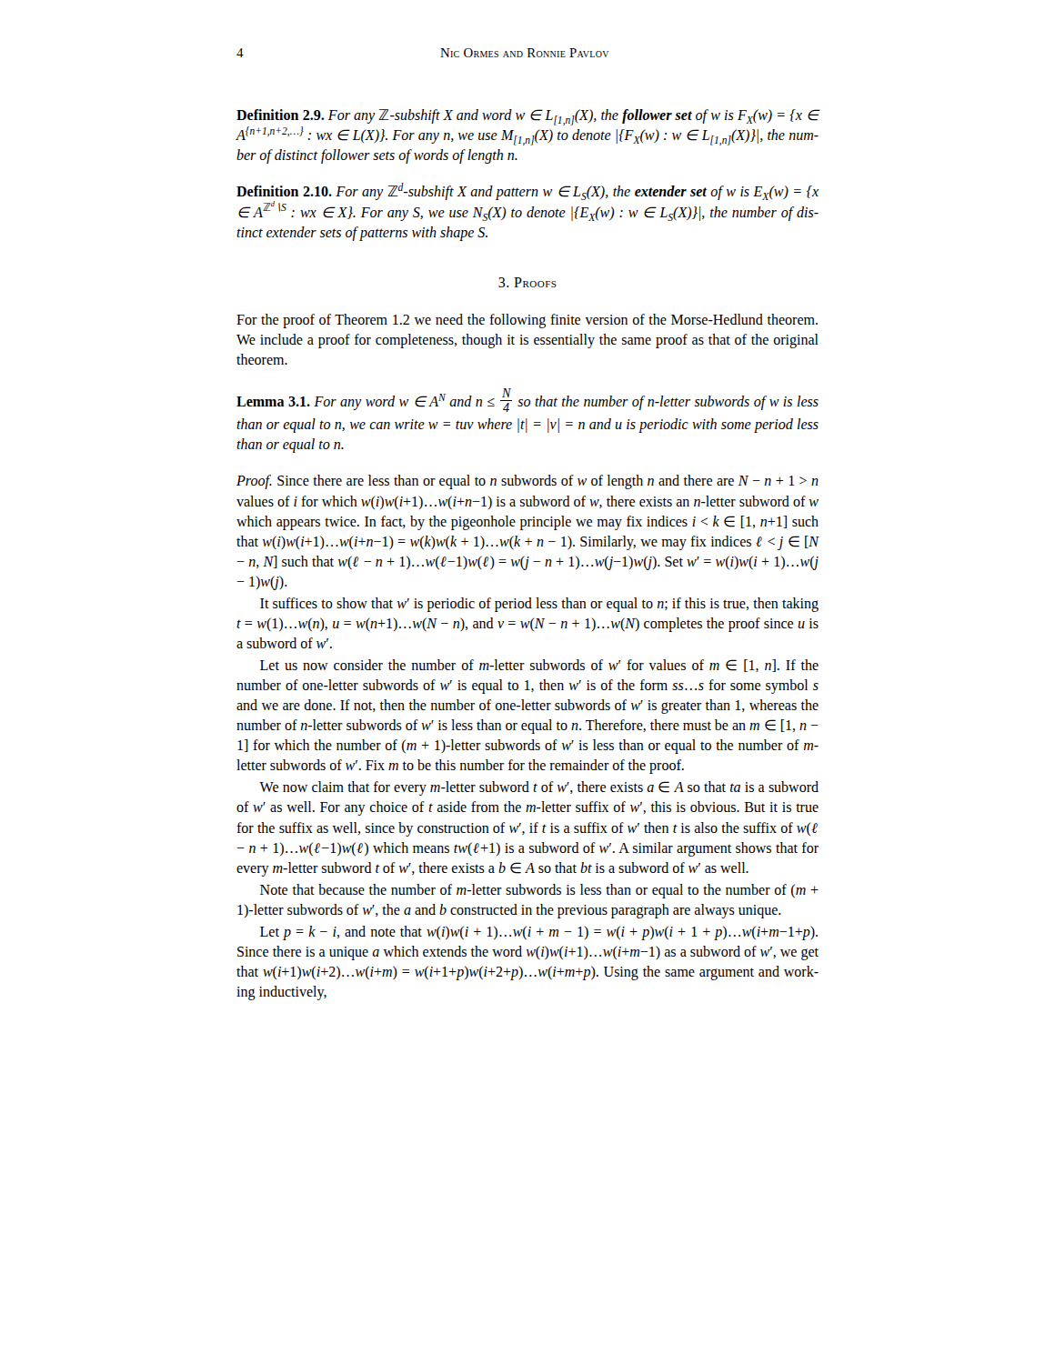4 Nic Ormes and Ronnie Pavlov
Definition 2.9. For any ℤ-subshift X and word w ∈ L[1,n](X), the follower set of w is FX(w) = {x ∈ A{n+1,n+2,…} : wx ∈ L(X)}. For any n, we use M[1,n](X) to denote |{FX(w) : w ∈ L[1,n](X)}|, the number of distinct follower sets of words of length n.
Definition 2.10. For any ℤd-subshift X and pattern w ∈ LS(X), the extender set of w is EX(w) = {x ∈ Aℤd∖S : wx ∈ X}. For any S, we use NS(X) to denote |{EX(w) : w ∈ LS(X)}|, the number of distinct extender sets of patterns with shape S.
3. Proofs
For the proof of Theorem 1.2 we need the following finite version of the Morse-Hedlund theorem. We include a proof for completeness, though it is essentially the same proof as that of the original theorem.
Lemma 3.1. For any word w ∈ AN and n ≤ N 4 so that the number of n-letter subwords of w is less than or equal to n, we can write w = tuv where |t| = |v| = n and u is periodic with some period less than or equal to n.
Proof. Since there are less than or equal to n subwords of w of length n and there are N − n + 1 > n values of i for which w(i)w(i+1)…w(i+n−1) is a subword of w, there exists an n-letter subword of w which appears twice. In fact, by the pigeonhole principle we may fix indices i < k ∈ [1, n+1] such that w(i)w(i+1)…w(i+n−1) = w(k)w(k + 1)…w(k + n − 1). Similarly, we may fix indices ℓ < j ∈ [N − n, N] such that w(ℓ − n + 1)…w(ℓ−1)w(ℓ) = w(j − n + 1)…w(j−1)w(j). Set w′ = w(i)w(i + 1)…w(j − 1)w(j).
It suffices to show that w′ is periodic of period less than or equal to n; if this is true, then taking t = w(1)…w(n), u = w(n+1)…w(N − n), and v = w(N − n + 1)…w(N) completes the proof since u is a subword of w′.
Let us now consider the number of m-letter subwords of w′ for values of m ∈ [1, n]. If the number of one-letter subwords of w′ is equal to 1, then w′ is of the form ss…s for some symbol s and we are done. If not, then the number of one-letter subwords of w′ is greater than 1, whereas the number of n-letter subwords of w′ is less than or equal to n. Therefore, there must be an m ∈ [1, n − 1] for which the number of (m + 1)-letter subwords of w′ is less than or equal to the number of m-letter subwords of w′. Fix m to be this number for the remainder of the proof.
We now claim that for every m-letter subword t of w′, there exists a ∈ A so that ta is a subword of w′ as well. For any choice of t aside from the m-letter suffix of w′, this is obvious. But it is true for the suffix as well, since by construction of w′, if t is a suffix of w′ then t is also the suffix of w(ℓ − n + 1)…w(ℓ−1)w(ℓ) which means tw(ℓ+1) is a subword of w′. A similar argument shows that for every m-letter subword t of w′, there exists a b ∈ A so that bt is a subword of w′ as well.
Note that because the number of m-letter subwords is less than or equal to the number of (m + 1)-letter subwords of w′, the a and b constructed in the previous paragraph are always unique.
Let p = k − i, and note that w(i)w(i + 1)…w(i + m − 1) = w(i + p)w(i + 1 + p)…w(i+m−1+p). Since there is a unique a which extends the word w(i)w(i+1)…w(i+m−1) as a subword of w′, we get that w(i+1)w(i+2)…w(i+m) = w(i+1+p)w(i+2+p)…w(i+m+p). Using the same argument and working inductively,